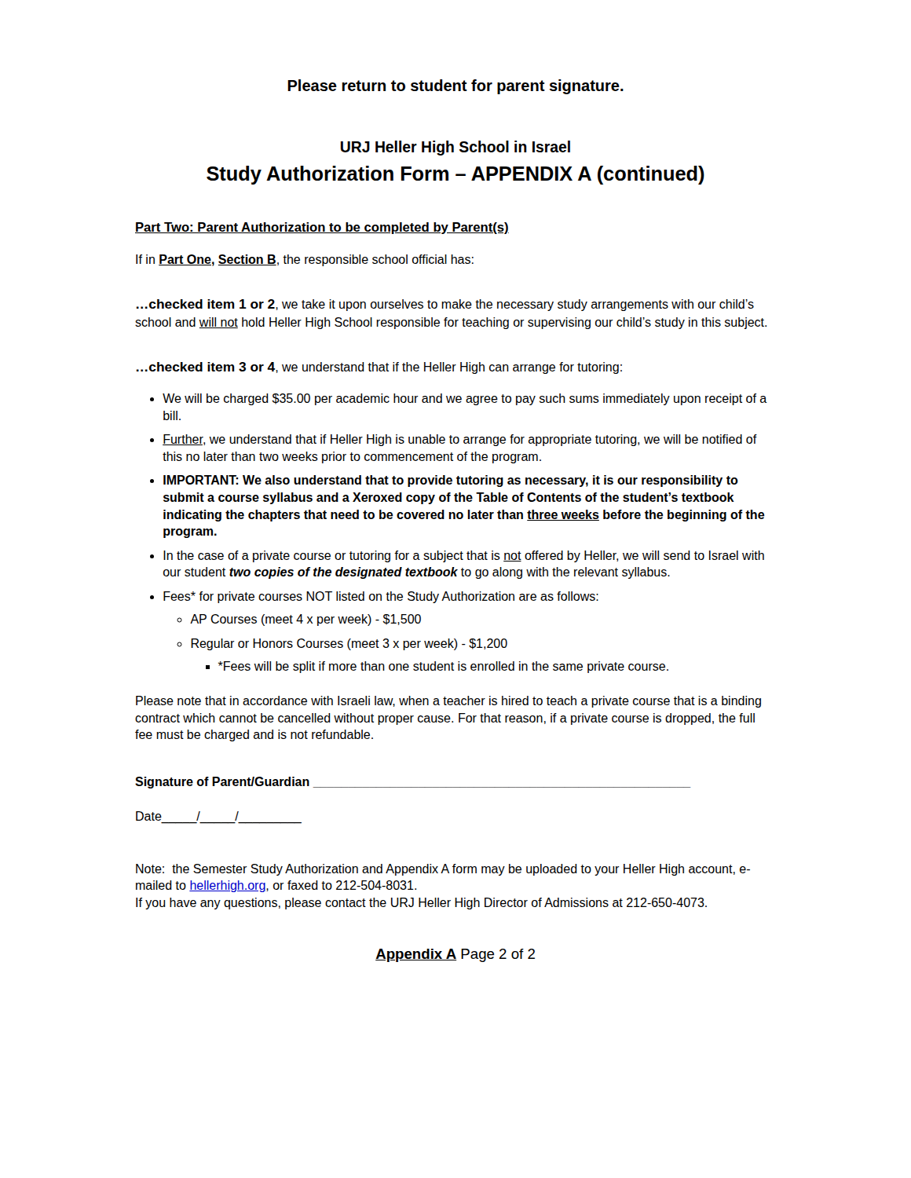Please return to student for parent signature.
URJ Heller High School in Israel
Study Authorization Form – APPENDIX A (continued)
Part Two: Parent Authorization to be completed by Parent(s)
If in Part One, Section B, the responsible school official has:
…checked item 1 or 2, we take it upon ourselves to make the necessary study arrangements with our child’s school and will not hold Heller High School responsible for teaching or supervising our child’s study in this subject.
…checked item 3 or 4, we understand that if the Heller High can arrange for tutoring:
We will be charged $35.00 per academic hour and we agree to pay such sums immediately upon receipt of a bill.
Further, we understand that if Heller High is unable to arrange for appropriate tutoring, we will be notified of this no later than two weeks prior to commencement of the program.
IMPORTANT: We also understand that to provide tutoring as necessary, it is our responsibility to submit a course syllabus and a Xeroxed copy of the Table of Contents of the student’s textbook indicating the chapters that need to be covered no later than three weeks before the beginning of the program.
In the case of a private course or tutoring for a subject that is not offered by Heller, we will send to Israel with our student two copies of the designated textbook to go along with the relevant syllabus.
Fees* for private courses NOT listed on the Study Authorization are as follows:
AP Courses (meet 4 x per week) - $1,500
Regular or Honors Courses (meet 3 x per week) - $1,200
*Fees will be split if more than one student is enrolled in the same private course.
Please note that in accordance with Israeli law, when a teacher is hired to teach a private course that is a binding contract which cannot be cancelled without proper cause. For that reason, if a private course is dropped, the full fee must be charged and is not refundable.
Signature of Parent/Guardian ______________________________________________________
Date_____/_____/_________
Note: the Semester Study Authorization and Appendix A form may be uploaded to your Heller High account, e-mailed to hellerhigh.org, or faxed to 212-504-8031.
If you have any questions, please contact the URJ Heller High Director of Admissions at 212-650-4073.
Appendix A Page 2 of 2